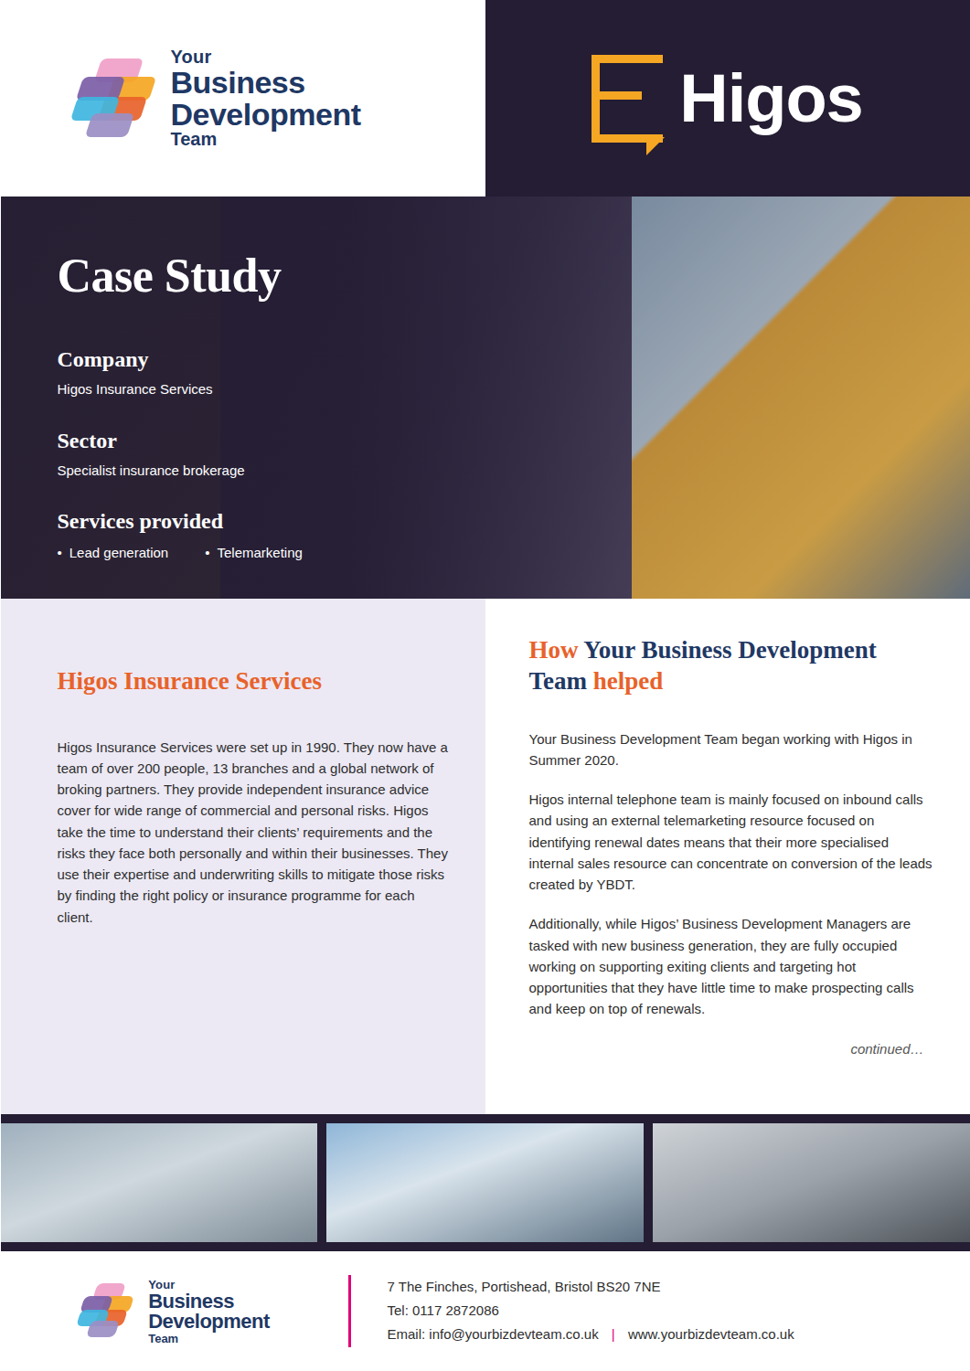Your Business Development Team
Higos
Case Study
Company
Higos Insurance Services
Sector
Specialist insurance brokerage
Services provided
Lead generation
Telemarketing
Higos Insurance Services
Higos Insurance Services were set up in 1990. They now have a team of over 200 people, 13 branches and a global network of broking partners. They provide independent insurance advice cover for wide range of commercial and personal risks. Higos take the time to understand their clients’ requirements and the risks they face both personally and within their businesses. They use their expertise and underwriting skills to mitigate those risks by finding the right policy or insurance programme for each client.
How Your Business Development Team helped
Your Business Development Team began working with Higos in Summer 2020.
Higos internal telephone team is mainly focused on inbound calls and using an external telemarketing resource focused on identifying renewal dates means that their more specialised internal sales resource can concentrate on conversion of the leads created by YBDT.
Additionally, while Higos’ Business Development Managers are tasked with new business generation, they are fully occupied working on supporting exiting clients and targeting hot opportunities that they have little time to make prospecting calls and keep on top of renewals.
continued…
Your Business Development Team
7 The Finches, Portishead, Bristol BS20 7NE
Tel: 0117 2872086
Email: info@yourbizdevteam.co.uk | www.yourbizdevteam.co.uk